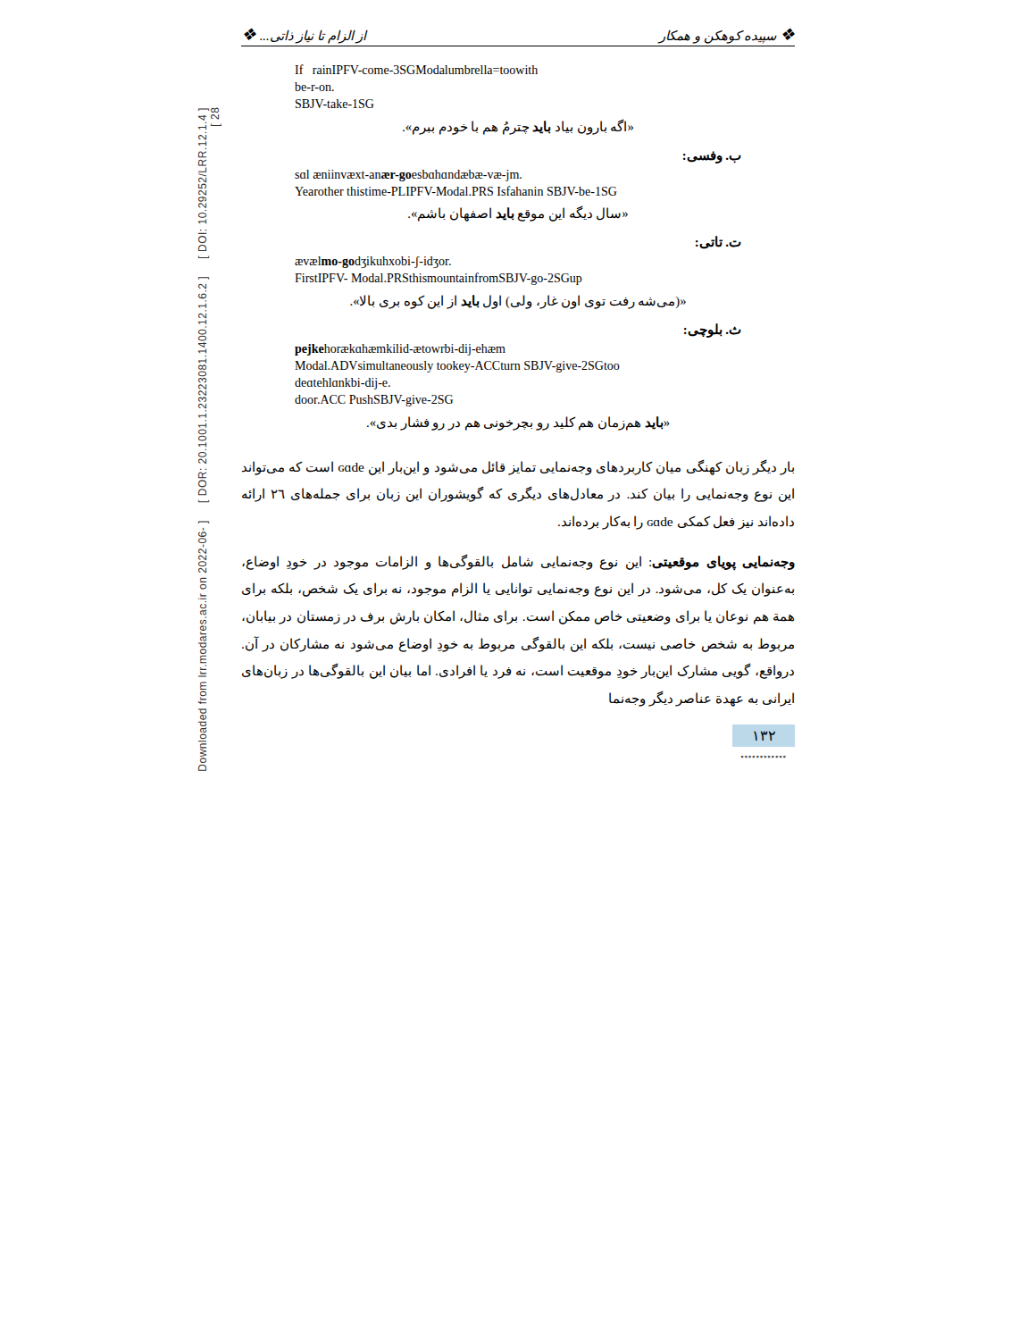[ DOI: 10.29252/LRR.12.1.4 ] [ DOR: 20.1001.1.23223081.1400.12.1.6.2 ] [ Downloaded from lrr.modares.ac.ir on 2022-06-28 ]
❖ سپیده کوهکن و همکار
از الزام تا نیاز ذاتی... ❖
If rainIPFV-come-3SGModalumbrella=toowith
be-r-on.
SBJV-take-1SG
«اگه بارون بیاد باید چترمُ هم با خودم ببرم».
ب. وفسی:
sɑl æniinvæxt-anær-goesbɑhɑndæbæ-væ-jm.
Yearother thistime-PLIPFV-Modal.PRS Isfahanin SBJV-be-1SG
«سال دیگه این موقع باید اصفهان باشم».
ت. تاتی:
ævælmo-godʒikuhxobi-ʃ-idʒor.
FirstIPFV- Modal.PRSthismountainfromSBJV-go-2SGup
«(می‌شه رفت توی اون غار، ولی) اول باید از این کوه بری بالا».
ث. بلوچی:
pejkehorækɑhæmkilid-ætowrbi-dij-ehæm
Modal.ADVsimultaneously tookey-ACCturn SBJV-give-2SGtoo
deɑtehlɑnkbi-dij-e.
door.ACC PushSBJV-give-2SG
«باید هم‌زمان هم کلید رو بچرخونی هم در رو فشار بدی».
بار دیگر زبان کهنگی میان کاربردهای وجه‌نمایی تمایز قائل می‌شود و این‌بار این ɢɑde است که می‌تواند این نوع وجه‌نمایی را بیان کند. در معادل‌های دیگری که گویشوران این زبان برای جمله‌های ۲٦ ارائه داده‌اند نیز فعل کمکی ɢɑde را به‌کار برده‌اند.
وجه‌نمایی پویای موقعیتی: این نوع وجه‌نمایی شامل بالقوگی‌ها و الزامات موجود در خودِ اوضاع، به‌عنوان یک کل، می‌شود. در این نوع وجه‌نمایی توانایی یا الزام موجود، نه برای یک شخص، بلکه برای همة هم نوعان یا برای وضعیتی خاص ممکن است. برای مثال، امکان بارش برف در زمستان در بیابان، مربوط به شخص خاصی نیست، بلکه این بالقوگی مربوط به خودِ اوضاع می‌شود نه مشارکان در آن. درواقع، گویی مشارک این‌بار خودِ موقعیت است، نه فرد یا افرادی. اما بیان این بالقوگی‌ها در زبان‌های ایرانی به عهدة عناصر دیگر وجه‌نما
۱۳۲ ▪▪▪▪▪▪▪▪▪▪▪▪